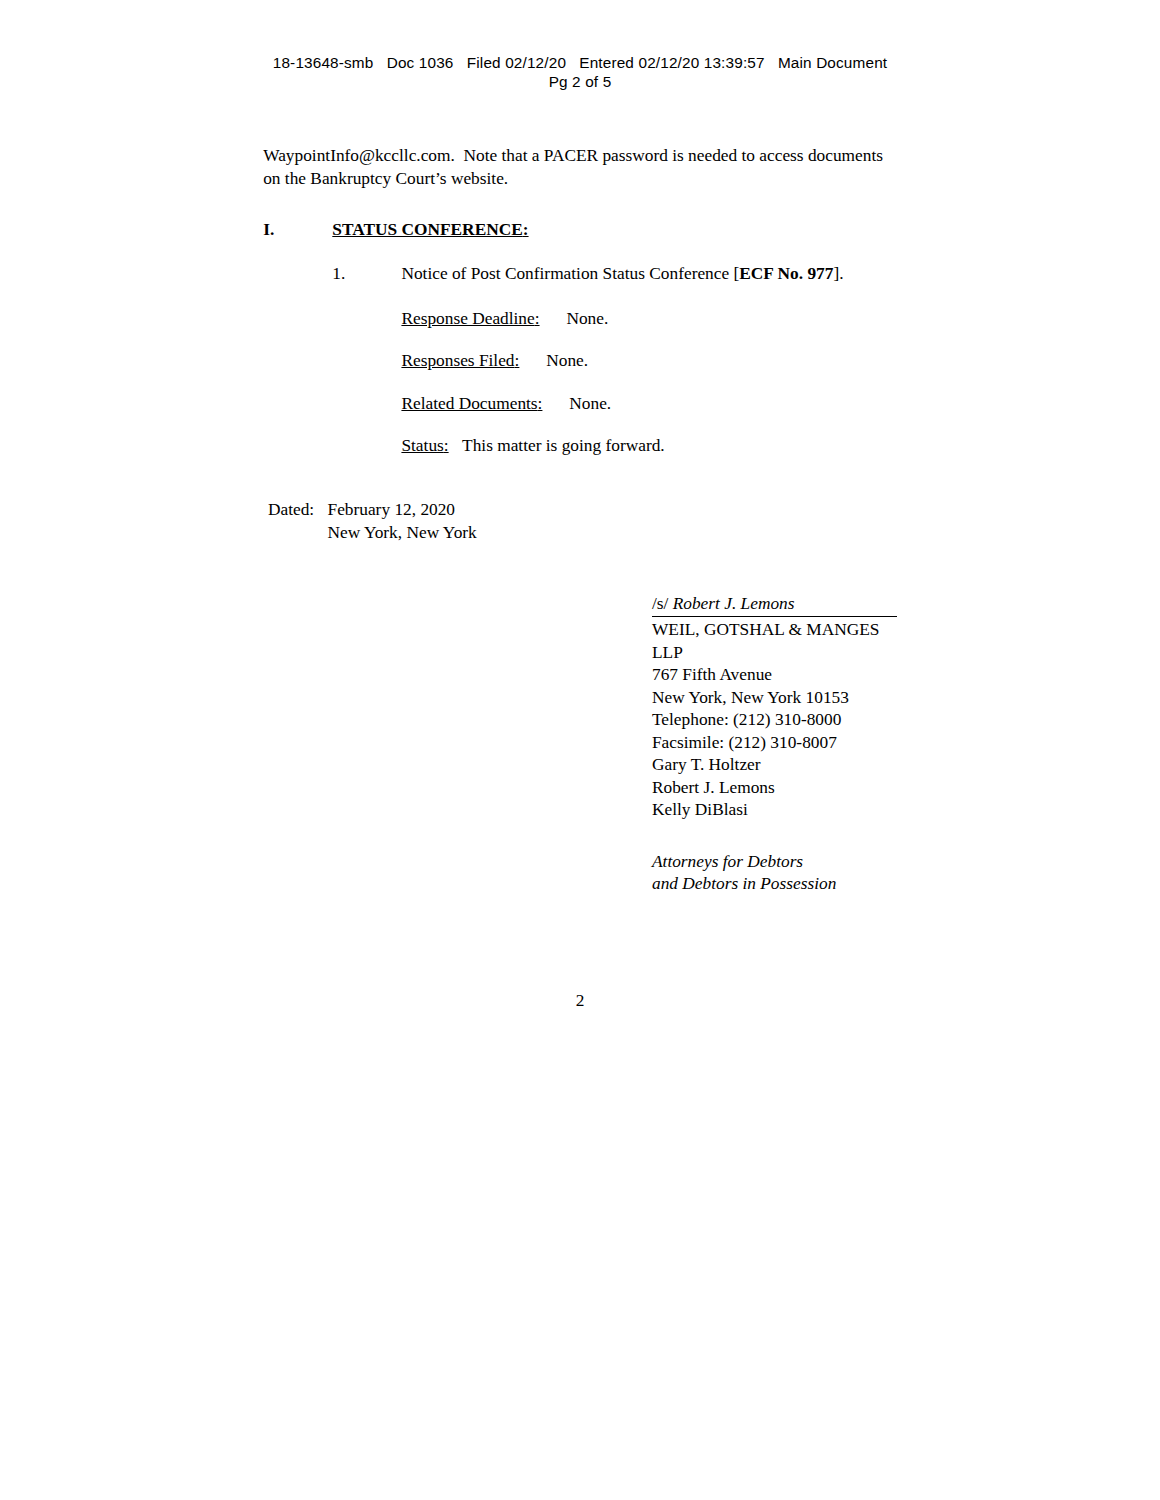18-13648-smb Doc 1036 Filed 02/12/20 Entered 02/12/20 13:39:57 Main Document Pg 2 of 5
WaypointInfo@kccllc.com. Note that a PACER password is needed to access documents on the Bankruptcy Court’s website.
I. STATUS CONFERENCE:
1. Notice of Post Confirmation Status Conference [ECF No. 977].
Response Deadline: None.
Responses Filed: None.
Related Documents: None.
Status: This matter is going forward.
Dated: February 12, 2020
New York, New York
/s/ Robert J. Lemons
WEIL, GOTSHAL & MANGES LLP
767 Fifth Avenue
New York, New York 10153
Telephone: (212) 310-8000
Facsimile: (212) 310-8007
Gary T. Holtzer
Robert J. Lemons
Kelly DiBlasi
Attorneys for Debtors
and Debtors in Possession
2